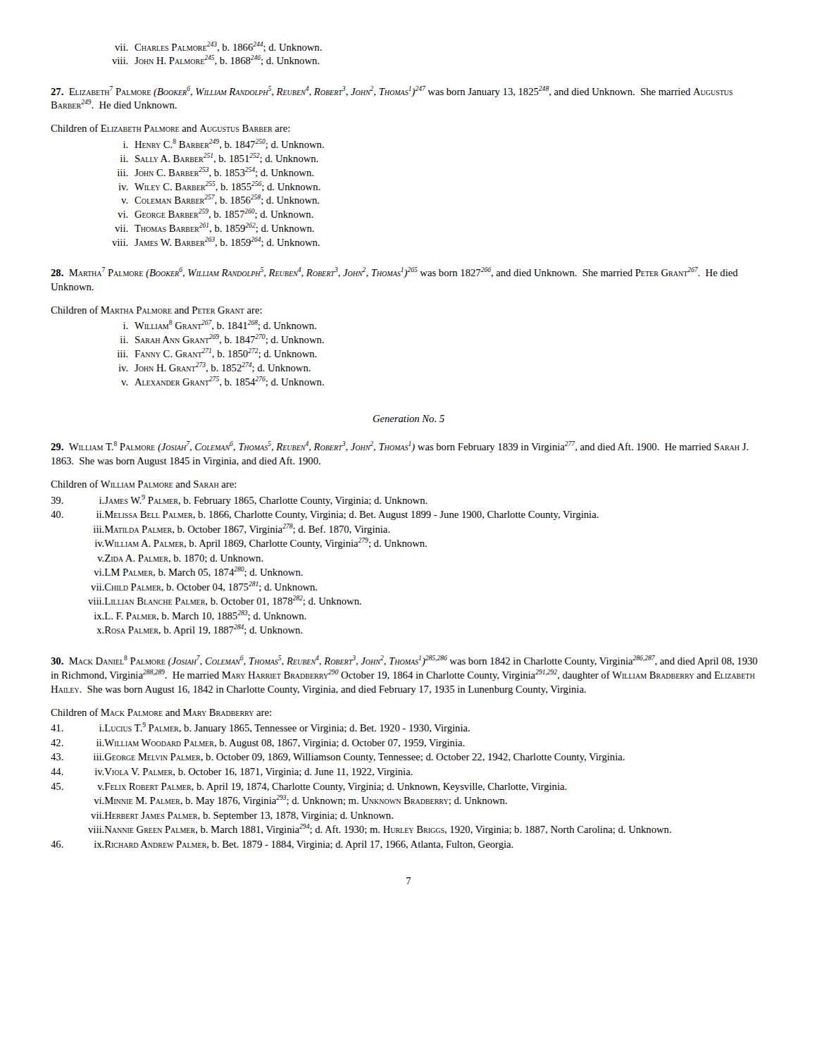vii. Charles Palmore243, b. 1866244; d. Unknown.
viii. John H. Palmore245, b. 1868246; d. Unknown.
27. Elizabeth7 Palmore (Booker6, William Randolph5, Reuben4, Robert3, John2, Thomas1)247 was born January 13, 1825248, and died Unknown. She married Augustus Barber249. He died Unknown.
Children of Elizabeth Palmore and Augustus Barber are:
i. Henry C.8 Barber249, b. 1847250; d. Unknown.
ii. Sally A. Barber251, b. 1851252; d. Unknown.
iii. John C. Barber253, b. 1853254; d. Unknown.
iv. Wiley C. Barber255, b. 1855256; d. Unknown.
v. Coleman Barber257, b. 1856258; d. Unknown.
vi. George Barber259, b. 1857260; d. Unknown.
vii. Thomas Barber261, b. 1859262; d. Unknown.
viii. James W. Barber263, b. 1859264; d. Unknown.
28. Martha7 Palmore (Booker6, William Randolph5, Reuben4, Robert3, John2, Thomas1)265 was born 1827266, and died Unknown. She married Peter Grant267. He died Unknown.
Children of Martha Palmore and Peter Grant are:
i. William8 Grant267, b. 1841268; d. Unknown.
ii. Sarah Ann Grant269, b. 1847270; d. Unknown.
iii. Fanny C. Grant271, b. 1850272; d. Unknown.
iv. John H. Grant273, b. 1852274; d. Unknown.
v. Alexander Grant275, b. 1854276; d. Unknown.
Generation No. 5
29. William T.8 Palmore (Josiah7, Coleman6, Thomas5, Reuben4, Robert3, John2, Thomas1) was born February 1839 in Virginia277, and died Aft. 1900. He married Sarah J. 1863. She was born August 1845 in Virginia, and died Aft. 1900.
Children of William Palmore and Sarah are:
| 39. | i. | James W. 9 Palmer , b. February 1865, Charlotte County, Virginia; d. Unknown. |
| 40. | ii. | Melissa Bell Palmer , b. 1866, Charlotte County, Virginia; d. Bet. August 1899 - June 1900, Charlotte County, Virginia. |
| | iii. | Matilda Palmer , b. October 1867, Virginia 278 ; d. Bef. 1870, Virginia. |
| | iv. | William A. Palmer , b. April 1869, Charlotte County, Virginia 279 ; d. Unknown. |
| | v. | Zida A. Palmer , b. 1870; d. Unknown. |
| | vi. | LM Palmer , b. March 05, 1874 280 ; d. Unknown. |
| | vii. | Child Palmer , b. October 04, 1875 281 ; d. Unknown. |
| | viii. | Lillian Blanche Palmer , b. October 01, 1878 282 ; d. Unknown. |
| | ix. | L. F. Palmer , b. March 10, 1885 283 ; d. Unknown. |
| | x. | Rosa Palmer , b. April 19, 1887 284 ; d. Unknown. |
30. Mack Daniel8 Palmore (Josiah7, Coleman6, Thomas5, Reuben4, Robert3, John2, Thomas1)285,286 was born 1842 in Charlotte County, Virginia286,287, and died April 08, 1930 in Richmond, Virginia288,289. He married Mary Harriet Bradberry290 October 19, 1864 in Charlotte County, Virginia291,292, daughter of William Bradberry and Elizabeth Hailey. She was born August 16, 1842 in Charlotte County, Virginia, and died February 17, 1935 in Lunenburg County, Virginia.
Children of Mack Palmore and Mary Bradberry are:
| 41. | i. | Lucius T. 9 Palmer , b. January 1865, Tennessee or Virginia; d. Bet. 1920 - 1930, Virginia. |
| 42. | ii. | William Woodard Palmer , b. August 08, 1867, Virginia; d. October 07, 1959, Virginia. |
| 43. | iii. | George Melvin Palmer , b. October 09, 1869, Williamson County, Tennessee; d. October 22, 1942, Charlotte County, Virginia. |
| 44. | iv. | Viola V. Palmer , b. October 16, 1871, Virginia; d. June 11, 1922, Virginia. |
| 45. | v. | Felix Robert Palmer , b. April 19, 1874, Charlotte County, Virginia; d. Unknown, Keysville, Charlotte, Virginia. |
| | vi. | Minnie M. Palmer , b. May 1876, Virginia 293 ; d. Unknown; m. Unknown Bradberry ; d. Unknown. |
| | vii. | Herbert James Palmer , b. September 13, 1878, Virginia; d. Unknown. |
| | viii. | Nannie Green Palmer , b. March 1881, Virginia 294 ; d. Aft. 1930; m. Hurley Briggs , 1920, Virginia; b. 1887, North Carolina; d. Unknown. |
| 46. | ix. | Richard Andrew Palmer , b. Bet. 1879 - 1884, Virginia; d. April 17, 1966, Atlanta, Fulton, Georgia. |
7